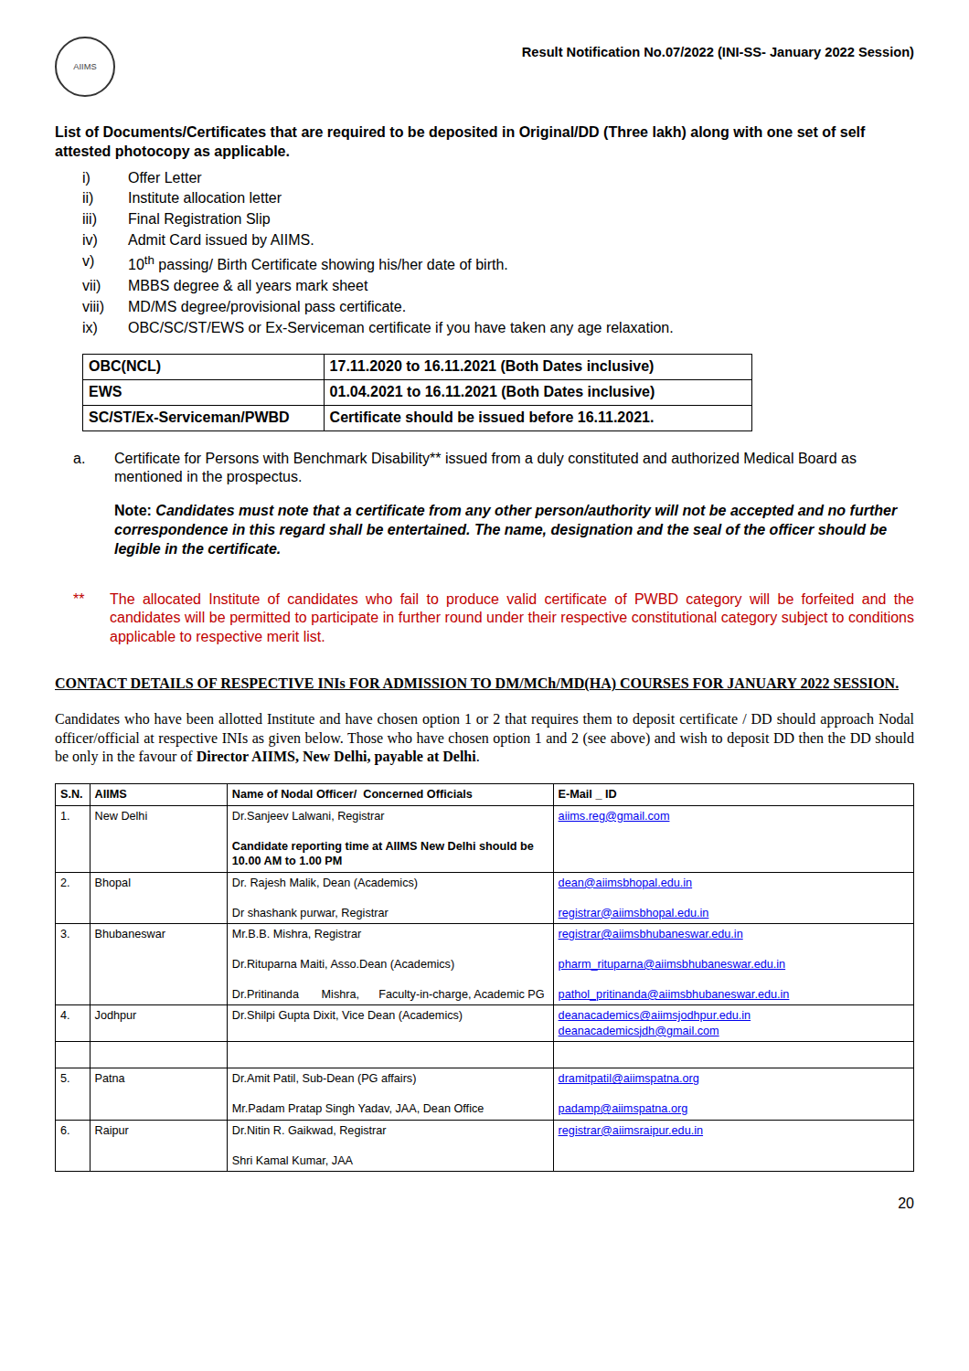AIIMS
Result Notification No.07/2022 (INI-SS- January 2022 Session)
List of Documents/Certificates that are required to be deposited in Original/DD (Three lakh) along with one set of self attested photocopy as applicable.
i) Offer Letter
ii) Institute allocation letter
iii) Final Registration Slip
iv) Admit Card issued by AIIMS.
v) 10th passing/ Birth Certificate showing his/her date of birth.
vii) MBBS degree & all years mark sheet
viii) MD/MS degree/provisional pass certificate.
ix) OBC/SC/ST/EWS or Ex-Serviceman certificate if you have taken any age relaxation.
| OBC(NCL) | 17.11.2020 to 16.11.2021 (Both Dates inclusive) |
| EWS | 01.04.2021 to 16.11.2021 (Both Dates inclusive) |
| SC/ST/Ex-Serviceman/PWBD | Certificate should be issued before 16.11.2021. |
a.
Certificate for Persons with Benchmark Disability** issued from a duly constituted and authorized Medical Board as mentioned in the prospectus.
Note: Candidates must note that a certificate from any other person/authority will not be accepted and no further correspondence in this regard shall be entertained. The name, designation and the seal of the officer should be legible in the certificate.
**
The allocated Institute of candidates who fail to produce valid certificate of PWBD category will be forfeited and the candidates will be permitted to participate in further round under their respective constitutional category subject to conditions applicable to respective merit list.
CONTACT DETAILS OF RESPECTIVE INIs FOR ADMISSION TO DM/MCh/MD(HA) COURSES FOR JANUARY 2022 SESSION.
Candidates who have been allotted Institute and have chosen option 1 or 2 that requires them to deposit certificate / DD should approach Nodal officer/official at respective INIs as given below. Those who have chosen option 1 and 2 (see above) and wish to deposit DD then the DD should be only in the favour of Director AIIMS, New Delhi, payable at Delhi.
| S.N. | AIIMS | Name of Nodal Officer/ Concerned Officials | E-Mail _ ID |
| --- | --- | --- | --- |
| 1. | New Delhi | Dr.Sanjeev Lalwani, Registrar Candidate reporting time at AIIMS New Delhi should be 10.00 AM to 1.00 PM | aiims.reg@gmail.com |
| 2. | Bhopal | Dr. Rajesh Malik, Dean (Academics) Dr shashank purwar, Registrar | dean@aiimsbhopal.edu.in registrar@aiimsbhopal.edu.in |
| 3. | Bhubaneswar | Mr.B.B. Mishra, Registrar Dr.Rituparna Maiti, Asso.Dean (Academics) Dr.Pritinanda Mishra, Faculty-in-charge, Academic PG | registrar@aiimsbhubaneswar.edu.in pharm_rituparna@aiimsbhubaneswar.edu.in pathol_pritinanda@aiimsbhubaneswar.edu.in |
| 4. | Jodhpur | Dr.Shilpi Gupta Dixit, Vice Dean (Academics) | deanacademics@aiimsjodhpur.edu.in deanacademicsjdh@gmail.com |
| 5. | Patna | Dr.Amit Patil, Sub-Dean (PG affairs) Mr.Padam Pratap Singh Yadav, JAA, Dean Office | dramitpatil@aiimspatna.org padamp@aiimspatna.org |
| 6. | Raipur | Dr.Nitin R. Gaikwad, Registrar Shri Kamal Kumar, JAA | registrar@aiimsraipur.edu.in |
20